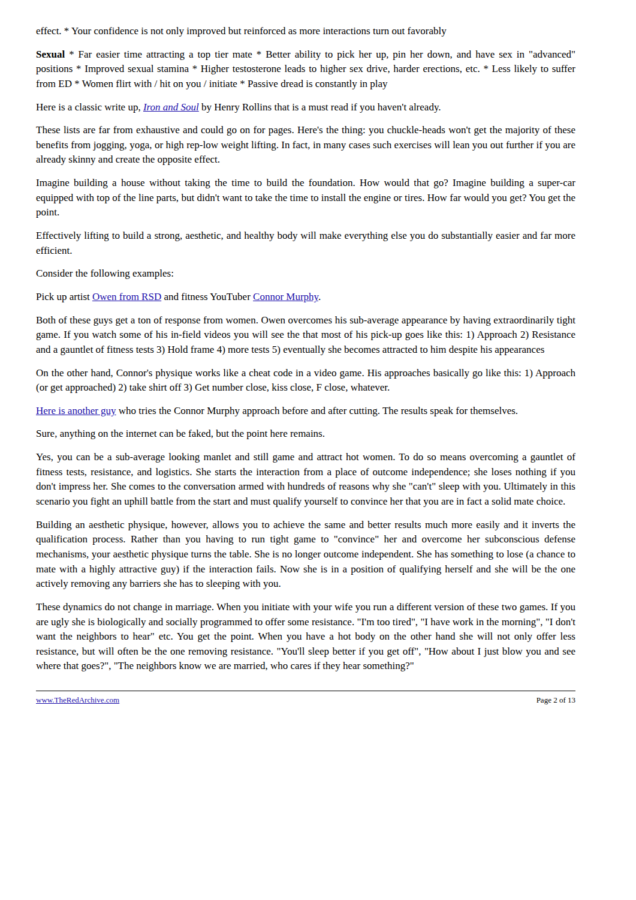effect. * Your confidence is not only improved but reinforced as more interactions turn out favorably
Sexual * Far easier time attracting a top tier mate * Better ability to pick her up, pin her down, and have sex in "advanced" positions * Improved sexual stamina * Higher testosterone leads to higher sex drive, harder erections, etc. * Less likely to suffer from ED * Women flirt with / hit on you / initiate * Passive dread is constantly in play
Here is a classic write up, Iron and Soul by Henry Rollins that is a must read if you haven't already.
These lists are far from exhaustive and could go on for pages. Here's the thing: you chuckle-heads won't get the majority of these benefits from jogging, yoga, or high rep-low weight lifting. In fact, in many cases such exercises will lean you out further if you are already skinny and create the opposite effect.
Imagine building a house without taking the time to build the foundation. How would that go? Imagine building a super-car equipped with top of the line parts, but didn't want to take the time to install the engine or tires. How far would you get? You get the point.
Effectively lifting to build a strong, aesthetic, and healthy body will make everything else you do substantially easier and far more efficient.
Consider the following examples:
Pick up artist Owen from RSD and fitness YouTuber Connor Murphy.
Both of these guys get a ton of response from women. Owen overcomes his sub-average appearance by having extraordinarily tight game. If you watch some of his in-field videos you will see the that most of his pick-up goes like this: 1) Approach 2) Resistance and a gauntlet of fitness tests 3) Hold frame 4) more tests 5) eventually she becomes attracted to him despite his appearances
On the other hand, Connor's physique works like a cheat code in a video game. His approaches basically go like this: 1) Approach (or get approached) 2) take shirt off 3) Get number close, kiss close, F close, whatever.
Here is another guy who tries the Connor Murphy approach before and after cutting. The results speak for themselves.
Sure, anything on the internet can be faked, but the point here remains.
Yes, you can be a sub-average looking manlet and still game and attract hot women. To do so means overcoming a gauntlet of fitness tests, resistance, and logistics. She starts the interaction from a place of outcome independence; she loses nothing if you don't impress her. She comes to the conversation armed with hundreds of reasons why she "can't" sleep with you. Ultimately in this scenario you fight an uphill battle from the start and must qualify yourself to convince her that you are in fact a solid mate choice.
Building an aesthetic physique, however, allows you to achieve the same and better results much more easily and it inverts the qualification process. Rather than you having to run tight game to "convince" her and overcome her subconscious defense mechanisms, your aesthetic physique turns the table. She is no longer outcome independent. She has something to lose (a chance to mate with a highly attractive guy) if the interaction fails. Now she is in a position of qualifying herself and she will be the one actively removing any barriers she has to sleeping with you.
These dynamics do not change in marriage. When you initiate with your wife you run a different version of these two games. If you are ugly she is biologically and socially programmed to offer some resistance. "I'm too tired", "I have work in the morning", "I don't want the neighbors to hear" etc. You get the point. When you have a hot body on the other hand she will not only offer less resistance, but will often be the one removing resistance. "You'll sleep better if you get off", "How about I just blow you and see where that goes?", "The neighbors know we are married, who cares if they hear something?"
www.TheRedArchive.com Page 2 of 13